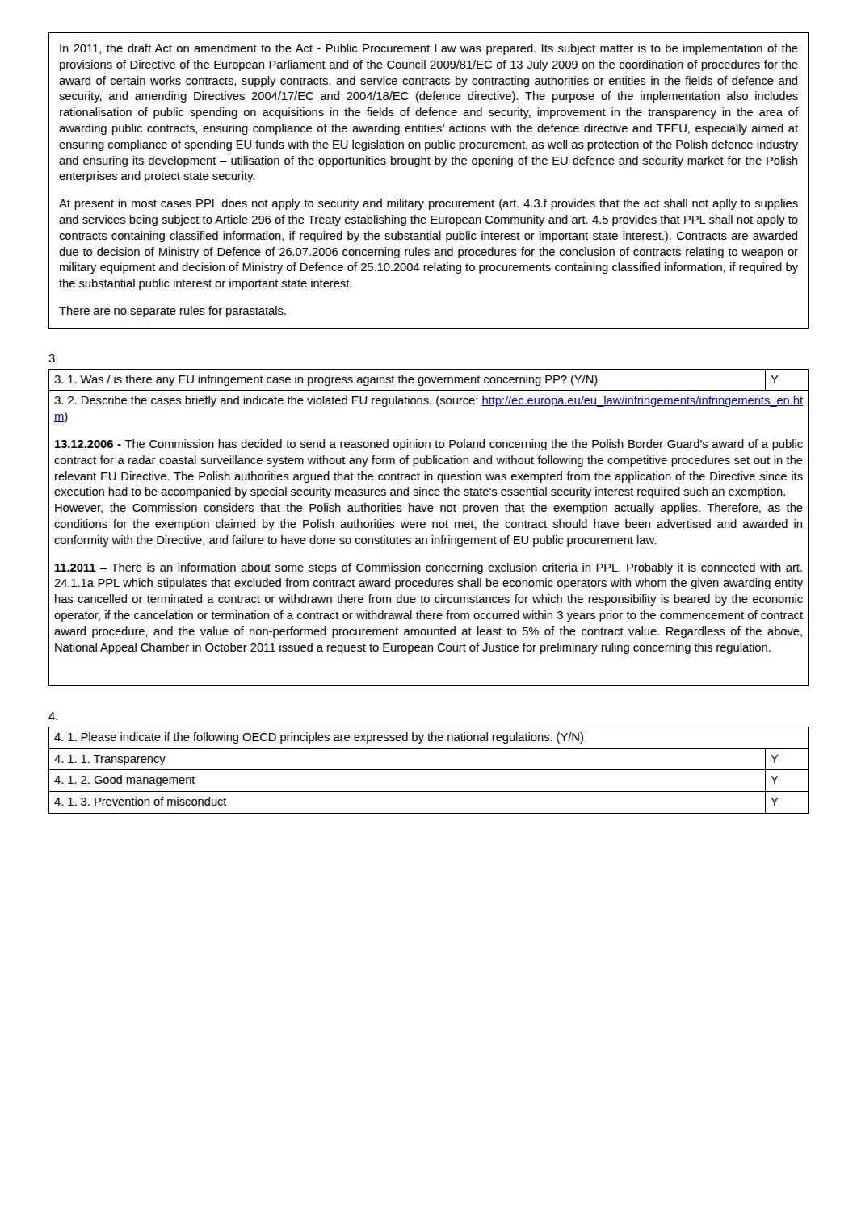In 2011, the draft Act on amendment to the Act - Public Procurement Law was prepared. Its subject matter is to be implementation of the provisions of Directive of the European Parliament and of the Council 2009/81/EC of 13 July 2009 on the coordination of procedures for the award of certain works contracts, supply contracts, and service contracts by contracting authorities or entities in the fields of defence and security, and amending Directives 2004/17/EC and 2004/18/EC (defence directive). The purpose of the implementation also includes rationalisation of public spending on acquisitions in the fields of defence and security, improvement in the transparency in the area of awarding public contracts, ensuring compliance of the awarding entities’ actions with the defence directive and TFEU, especially aimed at ensuring compliance of spending EU funds with the EU legislation on public procurement, as well as protection of the Polish defence industry and ensuring its development – utilisation of the opportunities brought by the opening of the EU defence and security market for the Polish enterprises and protect state security.
At present in most cases PPL does not apply to security and military procurement (art. 4.3.f provides that the act shall not aplly to supplies and services being subject to Article 296 of the Treaty establishing the European Community and art. 4.5 provides that PPL shall not apply to contracts containing classified information, if required by the substantial public interest or important state interest.). Contracts are awarded due to decision of Ministry of Defence of 26.07.2006 concerning rules and procedures for the conclusion of contracts relating to weapon or military equipment and decision of Ministry of Defence of 25.10.2004 relating to procurements containing classified information, if required by the substantial public interest or important state interest.
There are no separate rules for parastatals.
3.
| 3. 1. Was / is there any EU infringement case in progress against the government concerning PP? (Y/N) | Y |
| 3. 2. Describe the cases briefly and indicate the violated EU regulations. (source: http://ec.europa.eu/eu_law/infringements/infringements_en.htm ) 13.12.2006 - The Commission has decided to send a reasoned opinion to Poland concerning the the Polish Border Guard's award of a public contract for a radar coastal surveillance system without any form of publication and without following the competitive procedures set out in the relevant EU Directive. The Polish authorities argued that the contract in question was exempted from the application of the Directive since its execution had to be accompanied by special security measures and since the state's essential security interest required such an exemption. However, the Commission considers that the Polish authorities have not proven that the exemption actually applies. Therefore, as the conditions for the exemption claimed by the Polish authorities were not met, the contract should have been advertised and awarded in conformity with the Directive, and failure to have done so constitutes an infringement of EU public procurement law. 11.2011 – There is an information about some steps of Commission concerning exclusion criteria in PPL. Probably it is connected with art. 24.1.1a PPL which stipulates that excluded from contract award procedures shall be economic operators with whom the given awarding entity has cancelled or terminated a contract or withdrawn there from due to circumstances for which the responsibility is beared by the economic operator, if the cancelation or termination of a contract or withdrawal there from occurred within 3 years prior to the commencement of contract award procedure, and the value of non-performed procurement amounted at least to 5% of the contract value. Regardless of the above, National Appeal Chamber in October 2011 issued a request to European Court of Justice for preliminary ruling concerning this regulation. |
4.
| 4. 1. Please indicate if the following OECD principles are expressed by the national regulations. (Y/N) |
| 4. 1. 1. Transparency | Y |
| 4. 1. 2. Good management | Y |
| 4. 1. 3. Prevention of misconduct | Y |